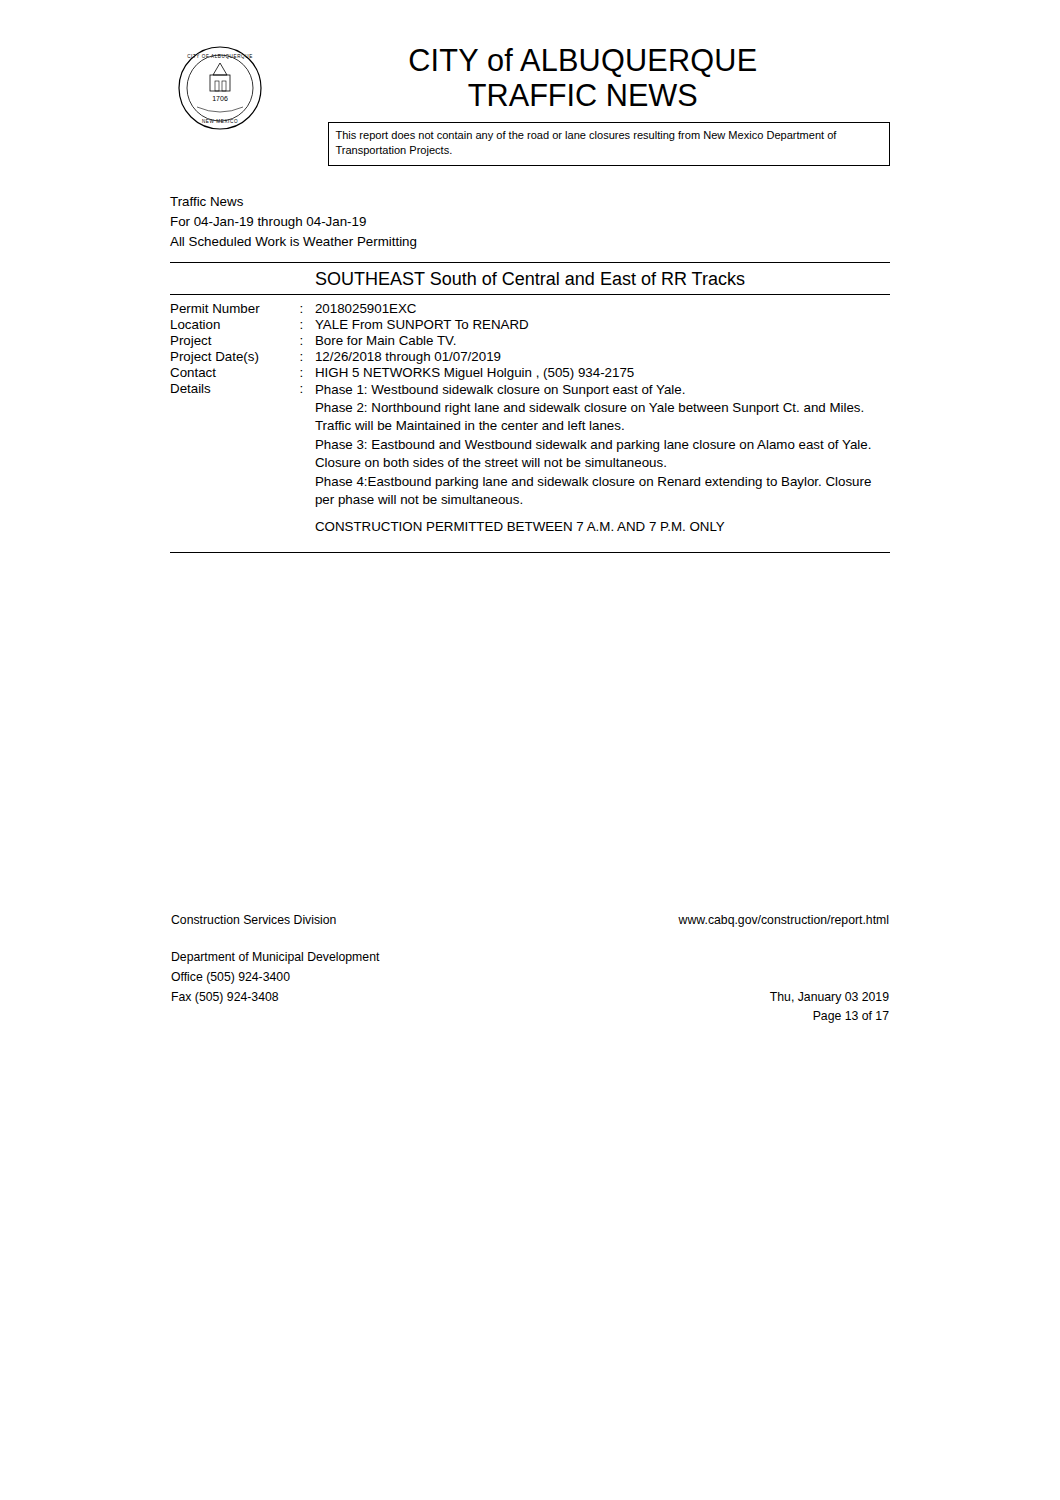1706 CITY OF ALBUQUERQUE NEW MEXICO
CITY of ALBUQUERQUE
TRAFFIC NEWS
This report does not contain any of the road or lane closures resulting from New Mexico Department of Transportation Projects.
Traffic News
For 04-Jan-19 through 04-Jan-19
All Scheduled Work is Weather Permitting
SOUTHEAST South of Central and East of RR Tracks
| Permit Number | : | 2018025901EXC |
| Location | : | YALE From SUNPORT To RENARD |
| Project | : | Bore for Main Cable TV. |
| Project Date(s) | : | 12/26/2018 through 01/07/2019 |
| Contact | : | HIGH 5 NETWORKS Miguel Holguin , (505) 934-2175 |
| Details | : | Phase 1: Westbound sidewalk closure on Sunport east of Yale. Phase 2: Northbound right lane and sidewalk closure on Yale between Sunport Ct. and Miles. Traffic will be Maintained in the center and left lanes. Phase 3: Eastbound and Westbound sidewalk and parking lane closure on Alamo east of Yale. Closure on both sides of the street will not be simultaneous. Phase 4:Eastbound parking lane and sidewalk closure on Renard extending to Baylor. Closure per phase will not be simultaneous. CONSTRUCTION PERMITTED BETWEEN 7 A.M. AND 7 P.M. ONLY |
| Construction Services Division | www.cabq.gov/construction/report.html |
| Department of Municipal Development | |
| Office (505) 924-3400 | |
| Fax (505) 924-3408 | Thu, January 03 2019 |
| | Page 13 of 17 |